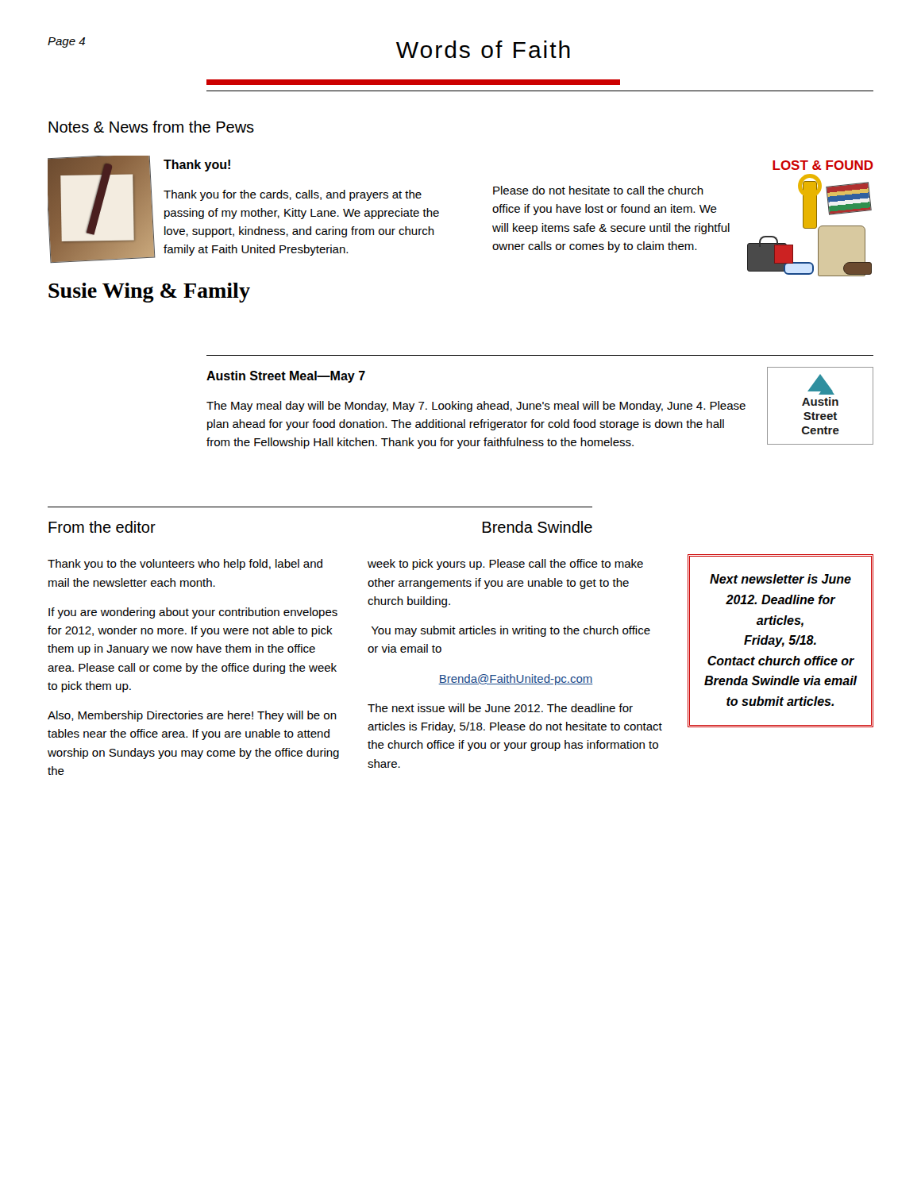Page 4
Words of Faith
Notes & News from the Pews
Thank you!
Thank you for the cards, calls, and prayers at the passing of my mother, Kitty Lane. We appreciate the love, support, kindness, and caring from our church family at Faith United Presbyterian.
Susie Wing & Family
LOST & FOUND
Please do not hesitate to call the church office if you have lost or found an item. We will keep items safe & secure until the rightful owner calls or comes by to claim them.
Austin Street Meal—May 7
The May meal day will be Monday, May 7. Looking ahead, June's meal will be Monday, June 4. Please plan ahead for your food donation. The additional refrigerator for cold food storage is down the hall from the Fellowship Hall kitchen. Thank you for your faithfulness to the homeless.
Austin
Street
Centre
From the editor Brenda Swindle
Thank you to the volunteers who help fold, label and mail the newsletter each month.
If you are wondering about your contribution envelopes for 2012, wonder no more. If you were not able to pick them up in January we now have them in the office area. Please call or come by the office during the week to pick them up.
Also, Membership Directories are here! They will be on tables near the office area. If you are unable to attend worship on Sundays you may come by the office during the
week to pick yours up. Please call the office to make other arrangements if you are unable to get to the church building.
You may submit articles in writing to the church office or via email to
Brenda@FaithUnited-pc.com
The next issue will be June 2012. The deadline for articles is Friday, 5/18. Please do not hesitate to contact the church office if you or your group has information to share.
Next newsletter is June 2012. Deadline for articles,
Friday, 5/18.
Contact church office or Brenda Swindle via email to submit articles.